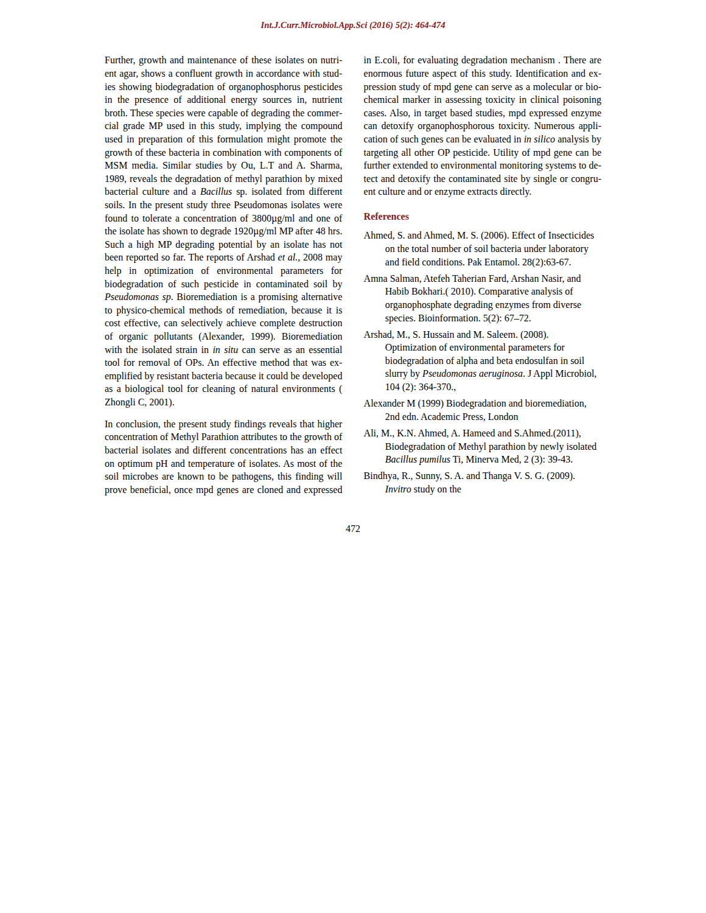Int.J.Curr.Microbiol.App.Sci (2016) 5(2): 464-474
Further, growth and maintenance of these isolates on nutrient agar, shows a confluent growth in accordance with studies showing biodegradation of organophosphorus pesticides in the presence of additional energy sources in, nutrient broth. These species were capable of degrading the commercial grade MP used in this study, implying the compound used in preparation of this formulation might promote the growth of these bacteria in combination with components of MSM media. Similar studies by Ou, L.T and A. Sharma, 1989, reveals the degradation of methyl parathion by mixed bacterial culture and a Bacillus sp. isolated from different soils. In the present study three Pseudomonas isolates were found to tolerate a concentration of 3800µg/ml and one of the isolate has shown to degrade 1920µg/ml MP after 48 hrs. Such a high MP degrading potential by an isolate has not been reported so far. The reports of Arshad et al., 2008 may help in optimization of environmental parameters for biodegradation of such pesticide in contaminated soil by Pseudomonas sp. Bioremediation is a promising alternative to physico-chemical methods of remediation, because it is cost effective, can selectively achieve complete destruction of organic pollutants (Alexander, 1999). Bioremediation with the isolated strain in in situ can serve as an essential tool for removal of OPs. An effective method that was exemplified by resistant bacteria because it could be developed as a biological tool for cleaning of natural environments ( Zhongli C, 2001).
In conclusion, the present study findings reveals that higher concentration of Methyl Parathion attributes to the growth of bacterial isolates and different concentrations has an effect on optimum pH and temperature of isolates. As most of the soil microbes are known to be pathogens, this finding will prove beneficial, once mpd genes are cloned and expressed in E.coli, for evaluating degradation mechanism . There are enormous future aspect of this study. Identification and expression study of mpd gene can serve as a molecular or biochemical marker in assessing toxicity in clinical poisoning cases. Also, in target based studies, mpd expressed enzyme can detoxify organophosphorous toxicity. Numerous application of such genes can be evaluated in in silico analysis by targeting all other OP pesticide. Utility of mpd gene can be further extended to environmental monitoring systems to detect and detoxify the contaminated site by single or congruent culture and or enzyme extracts directly.
References
Ahmed, S. and Ahmed, M. S. (2006). Effect of Insecticides on the total number of soil bacteria under laboratory and field conditions. Pak Entamol. 28(2):63-67.
Amna Salman, Atefeh Taherian Fard, Arshan Nasir, and Habib Bokhari.( 2010). Comparative analysis of organophosphate degrading enzymes from diverse species. Bioinformation. 5(2): 67–72.
Arshad, M., S. Hussain and M. Saleem. (2008). Optimization of environmental parameters for biodegradation of alpha and beta endosulfan in soil slurry by Pseudomonas aeruginosa. J Appl Microbiol, 104 (2): 364-370.,
Alexander M (1999) Biodegradation and bioremediation, 2nd edn. Academic Press, London
Ali, M., K.N. Ahmed, A. Hameed and S.Ahmed.(2011), Biodegradation of Methyl parathion by newly isolated Bacillus pumilus Ti, Minerva Med, 2 (3): 39-43.
Bindhya, R., Sunny, S. A. and Thanga V. S. G. (2009). Invitro study on the
472